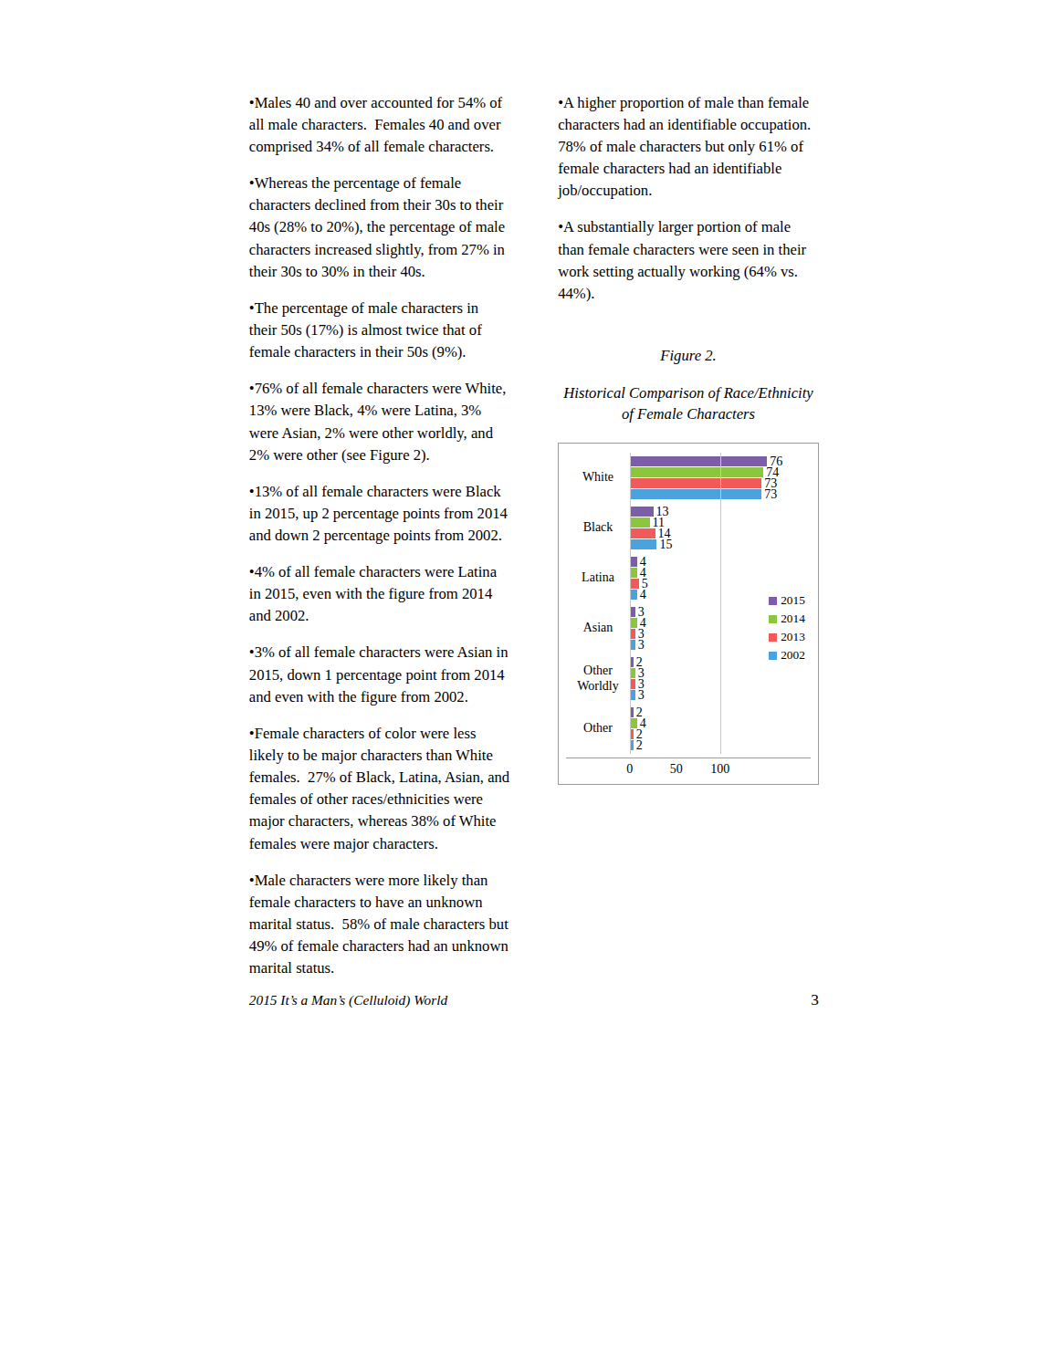•Males 40 and over accounted for 54% of all male characters. Females 40 and over comprised 34% of all female characters.
•Whereas the percentage of female characters declined from their 30s to their 40s (28% to 20%), the percentage of male characters increased slightly, from 27% in their 30s to 30% in their 40s.
•The percentage of male characters in their 50s (17%) is almost twice that of female characters in their 50s (9%).
•76% of all female characters were White, 13% were Black, 4% were Latina, 3% were Asian, 2% were other worldly, and 2% were other (see Figure 2).
•13% of all female characters were Black in 2015, up 2 percentage points from 2014 and down 2 percentage points from 2002.
•4% of all female characters were Latina in 2015, even with the figure from 2014 and 2002.
•3% of all female characters were Asian in 2015, down 1 percentage point from 2014 and even with the figure from 2002.
•Female characters of color were less likely to be major characters than White females. 27% of Black, Latina, Asian, and females of other races/ethnicities were major characters, whereas 38% of White females were major characters.
•Male characters were more likely than female characters to have an unknown marital status. 58% of male characters but 49% of female characters had an unknown marital status.
•A higher proportion of male than female characters had an identifiable occupation. 78% of male characters but only 61% of female characters had an identifiable job/occupation.
•A substantially larger portion of male than female characters were seen in their work setting actually working (64% vs. 44%).
Figure 2.
Historical Comparison of Race/Ethnicity of Female Characters
| White | 76 74 73 73 |
| Black | 13 11 14 15 |
| Latina | 4 4 5 4 |
| Asian | 3 4 3 3 |
| Other Worldly | 2 3 3 3 |
| Other | 2 4 2 2 |
2015
2014
2013
2002
0 50 100
2015 It’s a Man’s (Celluloid) World
3